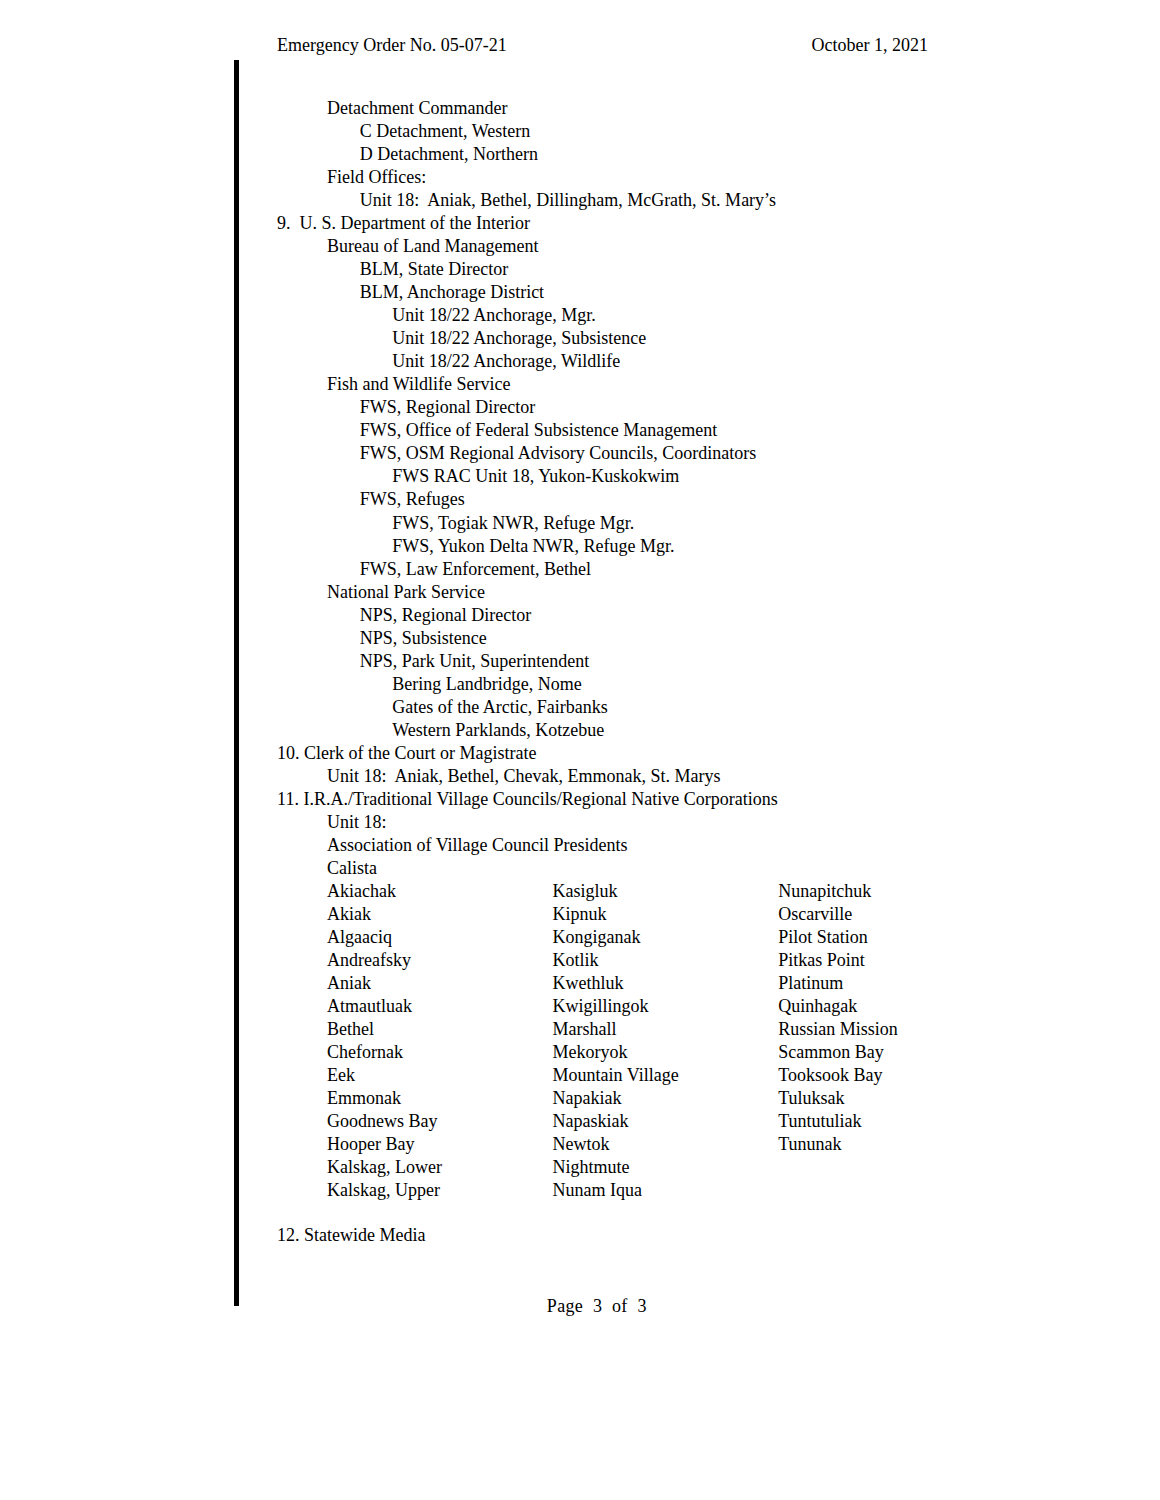Emergency Order No. 05-07-21
October 1, 2021
Detachment Commander
C Detachment, Western
D Detachment, Northern
Field Offices:
Unit 18: Aniak, Bethel, Dillingham, McGrath, St. Mary’s
9. U. S. Department of the Interior
Bureau of Land Management
BLM, State Director
BLM, Anchorage District
Unit 18/22 Anchorage, Mgr.
Unit 18/22 Anchorage, Subsistence
Unit 18/22 Anchorage, Wildlife
Fish and Wildlife Service
FWS, Regional Director
FWS, Office of Federal Subsistence Management
FWS, OSM Regional Advisory Councils, Coordinators
FWS RAC Unit 18, Yukon-Kuskokwim
FWS, Refuges
FWS, Togiak NWR, Refuge Mgr.
FWS, Yukon Delta NWR, Refuge Mgr.
FWS, Law Enforcement, Bethel
National Park Service
NPS, Regional Director
NPS, Subsistence
NPS, Park Unit, Superintendent
Bering Landbridge, Nome
Gates of the Arctic, Fairbanks
Western Parklands, Kotzebue
10. Clerk of the Court or Magistrate
Unit 18: Aniak, Bethel, Chevak, Emmonak, St. Marys
11. I.R.A./Traditional Village Councils/Regional Native Corporations
Unit 18:
Association of Village Council Presidents
Calista
Akiachak
Kasigluk
Nunapitchuk
Akiak
Kipnuk
Oscarville
Algaaciq
Kongiganak
Pilot Station
Andreafsky
Kotlik
Pitkas Point
Aniak
Kwethluk
Platinum
Atmautluak
Kwigillingok
Quinhagak
Bethel
Marshall
Russian Mission
Chefornak
Mekoryok
Scammon Bay
Eek
Mountain Village
Tooksook Bay
Emmonak
Napakiak
Tuluksak
Goodnews Bay
Napaskiak
Tuntutuliak
Hooper Bay
Newtok
Tununak
Kalskag, Lower
Nightmute
Kalskag, Upper
Nunam Iqua
12. Statewide Media
Page 3 of 3